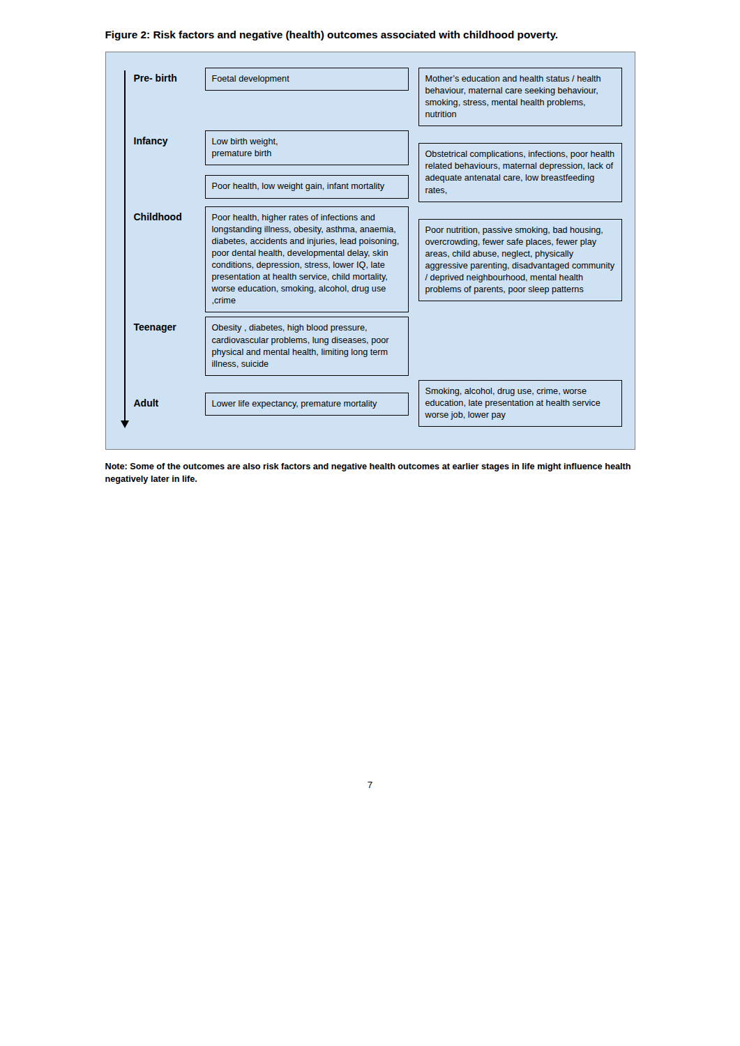Figure 2: Risk factors and negative (health) outcomes associated with childhood poverty.
Pre- birth
Foetal development
Mother’s education and health status / health behaviour, maternal care seeking behaviour, smoking, stress, mental health problems, nutrition
Infancy
Low birth weight,
premature birth
Poor health, low weight gain, infant mortality
Obstetrical complications, infections, poor health related behaviours, maternal depression, lack of adequate antenatal care, low breastfeeding rates,
Childhood
Poor health, higher rates of infections and longstanding illness, obesity, asthma, anaemia, diabetes, accidents and injuries, lead poisoning, poor dental health, developmental delay, skin conditions, depression, stress, lower IQ, late presentation at health service, child mortality, worse education, smoking, alcohol, drug use ,crime
Poor nutrition, passive smoking, bad housing, overcrowding, fewer safe places, fewer play areas, child abuse, neglect, physically aggressive parenting, disadvantaged community / deprived neighbourhood, mental health problems of parents, poor sleep patterns
Teenager
Obesity , diabetes, high blood pressure, cardiovascular problems, lung diseases, poor physical and mental health, limiting long term illness, suicide
Adult
Lower life expectancy, premature mortality
Smoking, alcohol, drug use, crime, worse education, late presentation at health service worse job, lower pay
Note: Some of the outcomes are also risk factors and negative health outcomes at earlier stages in life might influence health negatively later in life.
7